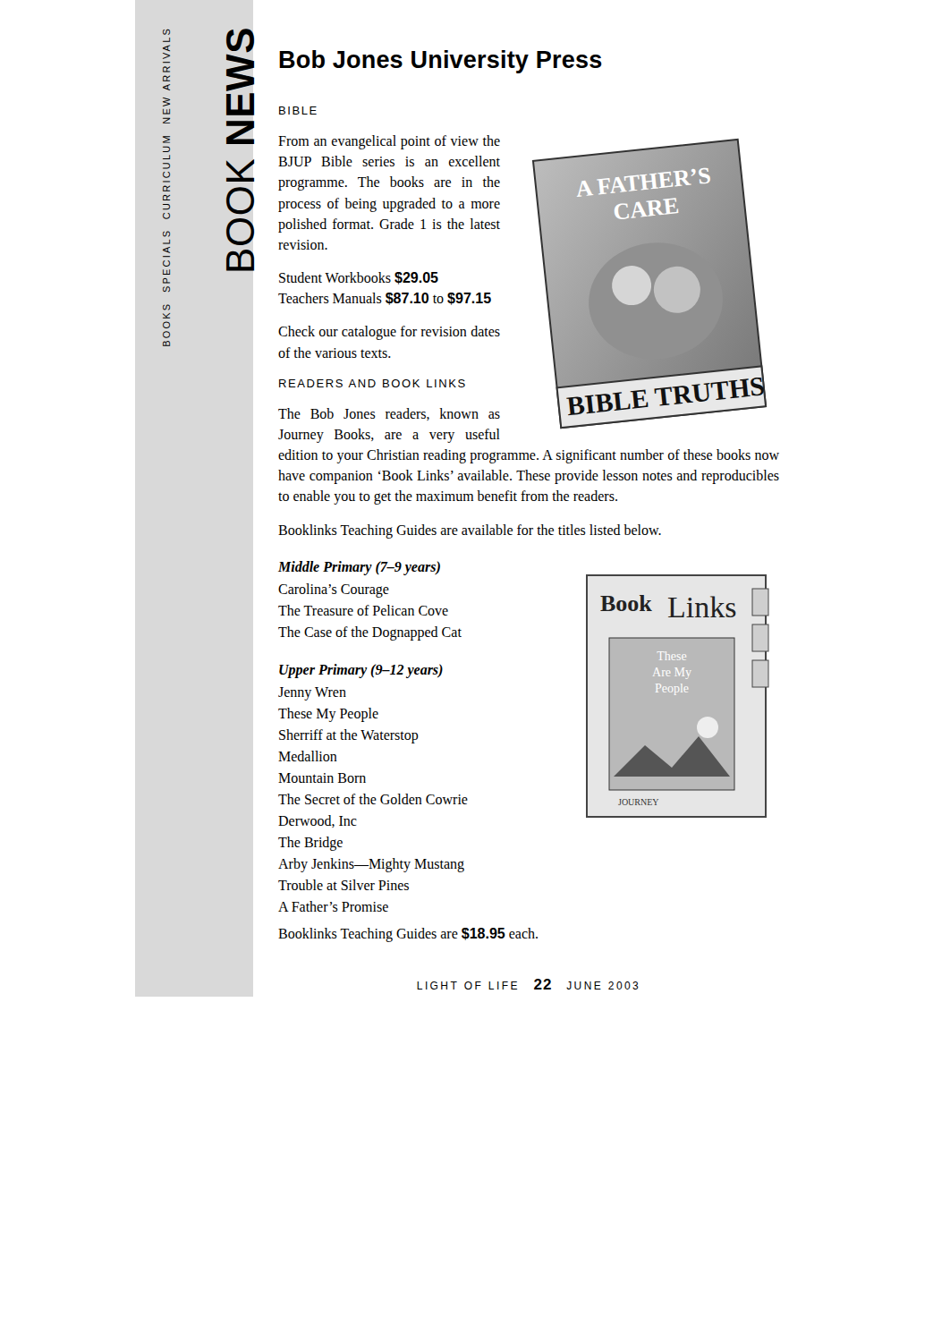BOOK NEWS
BOOKS SPECIALS CURRICULUM NEW ARRIVALS
Bob Jones University Press
Bible
From an evangelical point of view the BJUP Bible series is an excellent programme. The books are in the process of being upgraded to a more polished format. Grade 1 is the latest revision.
Student Workbooks $29.05
Teachers Manuals $87.10 to $97.15
Check our catalogue for revision dates of the various texts.
Readers and Book Links
The Bob Jones readers, known as Journey Books, are a very useful edition to your Christian reading programme. A significant number of these books now have companion ‘Book Links’ available. These provide lesson notes and reproducibles to enable you to get the maximum benefit from the readers.
Booklinks Teaching Guides are available for the titles listed below.
Middle Primary (7–9 years)
Carolina’s Courage
The Treasure of Pelican Cove
The Case of the Dognapped Cat
Upper Primary (9–12 years)
Jenny Wren
These My People
Sherriff at the Waterstop
Medallion
Mountain Born
The Secret of the Golden Cowrie
Derwood, Inc
The Bridge
Arby Jenkins—Mighty Mustang
Trouble at Silver Pines
A Father’s Promise
Booklinks Teaching Guides are $18.95 each.
LIGHT OF LIFE 22 JUNE 2003